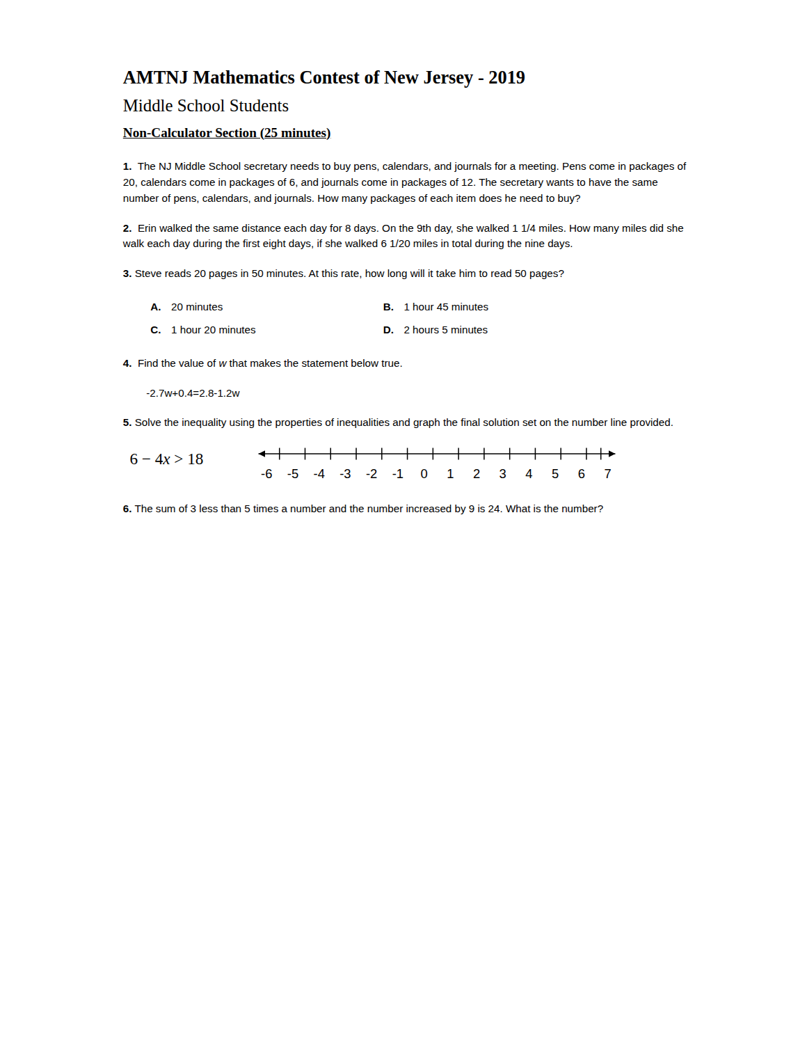AMTNJ Mathematics Contest of New Jersey - 2019
Middle School Students
Non-Calculator Section (25 minutes)
1. The NJ Middle School secretary needs to buy pens, calendars, and journals for a meeting. Pens come in packages of 20, calendars come in packages of 6, and journals come in packages of 12. The secretary wants to have the same number of pens, calendars, and journals. How many packages of each item does he need to buy?
2. Erin walked the same distance each day for 8 days. On the 9th day, she walked 1 1/4 miles. How many miles did she walk each day during the first eight days, if she walked 6 1/20 miles in total during the nine days.
3. Steve reads 20 pages in 50 minutes. At this rate, how long will it take him to read 50 pages?
| A. 20 minutes | B. 1 hour 45 minutes |
| C. 1 hour 20 minutes | D. 2 hours 5 minutes |
4. Find the value of w that makes the statement below true.
-2.7w+0.4=2.8-1.2w
5. Solve the inequality using the properties of inequalities and graph the final solution set on the number line provided.
6 − 4x > 18
-6-5-4-3-2-101234567
6. The sum of 3 less than 5 times a number and the number increased by 9 is 24. What is the number?